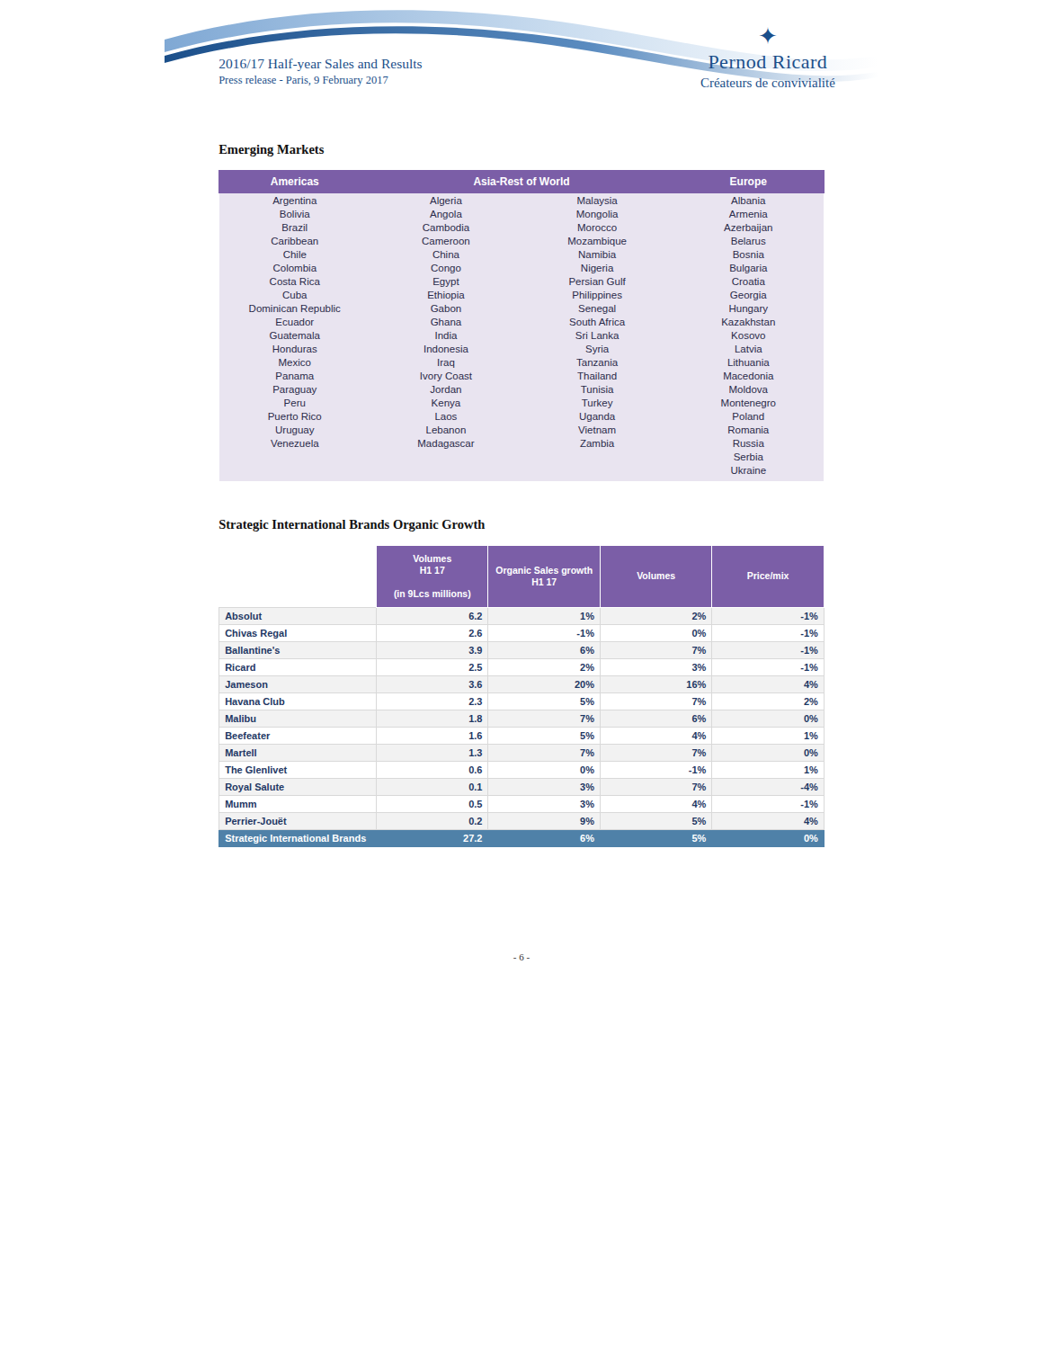✦
Pernod Ricard
Créateurs de convivialité
2016/17 Half-year Sales and Results
Press release - Paris, 9 February 2017
Emerging Markets
| Americas | Asia-Rest of World | Europe |
| --- | --- | --- |
| Argentina | Algeria | Malaysia | Albania |
| Bolivia | Angola | Mongolia | Armenia |
| Brazil | Cambodia | Morocco | Azerbaijan |
| Caribbean | Cameroon | Mozambique | Belarus |
| Chile | China | Namibia | Bosnia |
| Colombia | Congo | Nigeria | Bulgaria |
| Costa Rica | Egypt | Persian Gulf | Croatia |
| Cuba | Ethiopia | Philippines | Georgia |
| Dominican Republic | Gabon | Senegal | Hungary |
| Ecuador | Ghana | South Africa | Kazakhstan |
| Guatemala | India | Sri Lanka | Kosovo |
| Honduras | Indonesia | Syria | Latvia |
| Mexico | Iraq | Tanzania | Lithuania |
| Panama | Ivory Coast | Thailand | Macedonia |
| Paraguay | Jordan | Tunisia | Moldova |
| Peru | Kenya | Turkey | Montenegro |
| Puerto Rico | Laos | Uganda | Poland |
| Uruguay | Lebanon | Vietnam | Romania |
| Venezuela | Madagascar | Zambia | Russia |
| | | | Serbia |
| | | | Ukraine |
Strategic International Brands Organic Growth
| | Volumes H1 17 (in 9Lcs millions) | Organic Sales growth H1 17 | Volumes | Price/mix |
| --- | --- | --- | --- | --- |
| Absolut | 6.2 | 1% | 2% | -1% |
| Chivas Regal | 2.6 | -1% | 0% | -1% |
| Ballantine's | 3.9 | 6% | 7% | -1% |
| Ricard | 2.5 | 2% | 3% | -1% |
| Jameson | 3.6 | 20% | 16% | 4% |
| Havana Club | 2.3 | 5% | 7% | 2% |
| Malibu | 1.8 | 7% | 6% | 0% |
| Beefeater | 1.6 | 5% | 4% | 1% |
| Martell | 1.3 | 7% | 7% | 0% |
| The Glenlivet | 0.6 | 0% | -1% | 1% |
| Royal Salute | 0.1 | 3% | 7% | -4% |
| Mumm | 0.5 | 3% | 4% | -1% |
| Perrier-Jouët | 0.2 | 9% | 5% | 4% |
| Strategic International Brands | 27.2 | 6% | 5% | 0% |
- 6 -